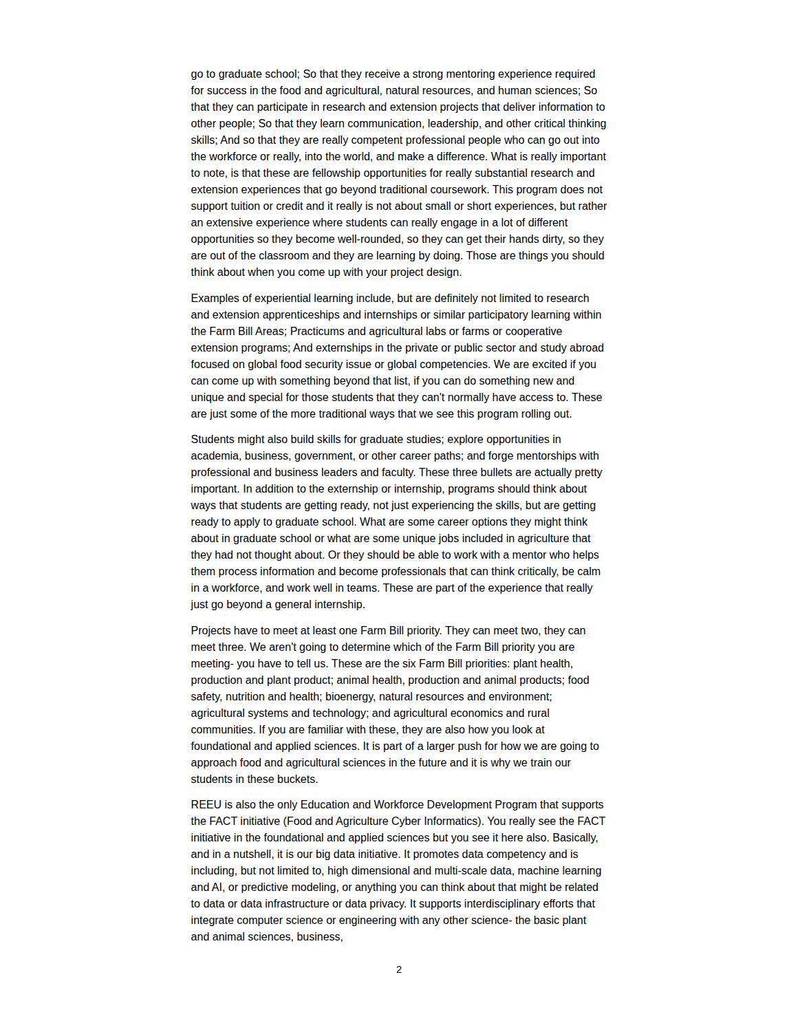go to graduate school; So that they receive a strong mentoring experience required for success in the food and agricultural, natural resources, and human sciences; So that they can participate in research and extension projects that deliver information to other people; So that they learn communication, leadership, and other critical thinking skills; And so that they are really competent professional people who can go out into the workforce or really, into the world, and make a difference. What is really important to note, is that these are fellowship opportunities for really substantial research and extension experiences that go beyond traditional coursework. This program does not support tuition or credit and it really is not about small or short experiences, but rather an extensive experience where students can really engage in a lot of different opportunities so they become well-rounded, so they can get their hands dirty, so they are out of the classroom and they are learning by doing. Those are things you should think about when you come up with your project design.
Examples of experiential learning include, but are definitely not limited to research and extension apprenticeships and internships or similar participatory learning within the Farm Bill Areas; Practicums and agricultural labs or farms or cooperative extension programs; And externships in the private or public sector and study abroad focused on global food security issue or global competencies. We are excited if you can come up with something beyond that list, if you can do something new and unique and special for those students that they can't normally have access to. These are just some of the more traditional ways that we see this program rolling out.
Students might also build skills for graduate studies; explore opportunities in academia, business, government, or other career paths; and forge mentorships with professional and business leaders and faculty. These three bullets are actually pretty important. In addition to the externship or internship, programs should think about ways that students are getting ready, not just experiencing the skills, but are getting ready to apply to graduate school. What are some career options they might think about in graduate school or what are some unique jobs included in agriculture that they had not thought about. Or they should be able to work with a mentor who helps them process information and become professionals that can think critically, be calm in a workforce, and work well in teams. These are part of the experience that really just go beyond a general internship.
Projects have to meet at least one Farm Bill priority. They can meet two, they can meet three. We aren't going to determine which of the Farm Bill priority you are meeting- you have to tell us. These are the six Farm Bill priorities: plant health, production and plant product; animal health, production and animal products; food safety, nutrition and health; bioenergy, natural resources and environment; agricultural systems and technology; and agricultural economics and rural communities. If you are familiar with these, they are also how you look at foundational and applied sciences. It is part of a larger push for how we are going to approach food and agricultural sciences in the future and it is why we train our students in these buckets.
REEU is also the only Education and Workforce Development Program that supports the FACT initiative (Food and Agriculture Cyber Informatics). You really see the FACT initiative in the foundational and applied sciences but you see it here also. Basically, and in a nutshell, it is our big data initiative. It promotes data competency and is including, but not limited to, high dimensional and multi-scale data, machine learning and AI, or predictive modeling, or anything you can think about that might be related to data or data infrastructure or data privacy. It supports interdisciplinary efforts that integrate computer science or engineering with any other science- the basic plant and animal sciences, business,
2